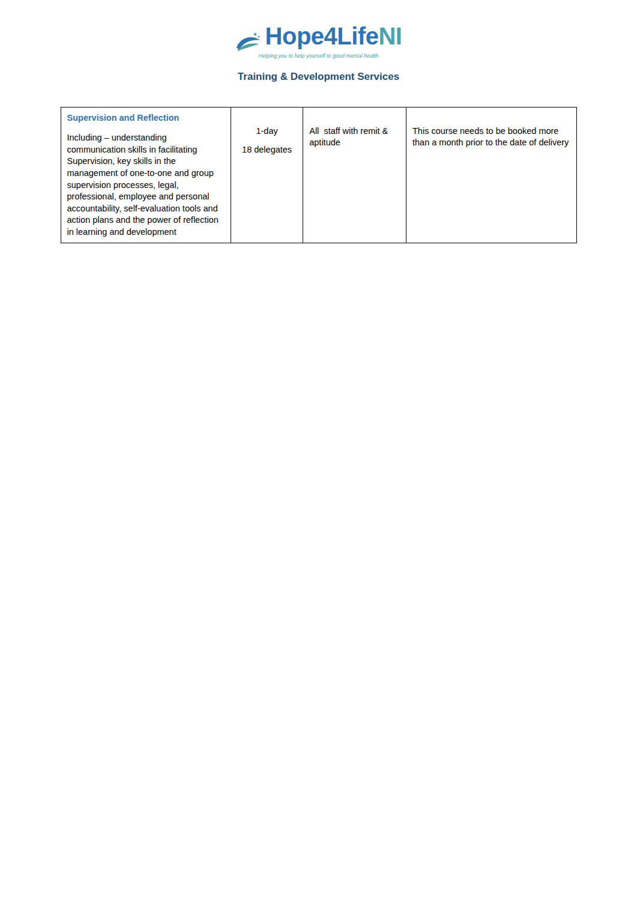Hope 4 Life NI
Helping you to help yourself to good mental health
Training & Development Services
| Supervision and Reflection Including – understanding communication skills in facilitating Supervision, key skills in the management of one-to-one and group supervision processes, legal, professional, employee and personal accountability, self-evaluation tools and action plans and the power of reflection in learning and development | 1-day 18 delegates | All staff with remit & aptitude | This course needs to be booked more than a month prior to the date of delivery |